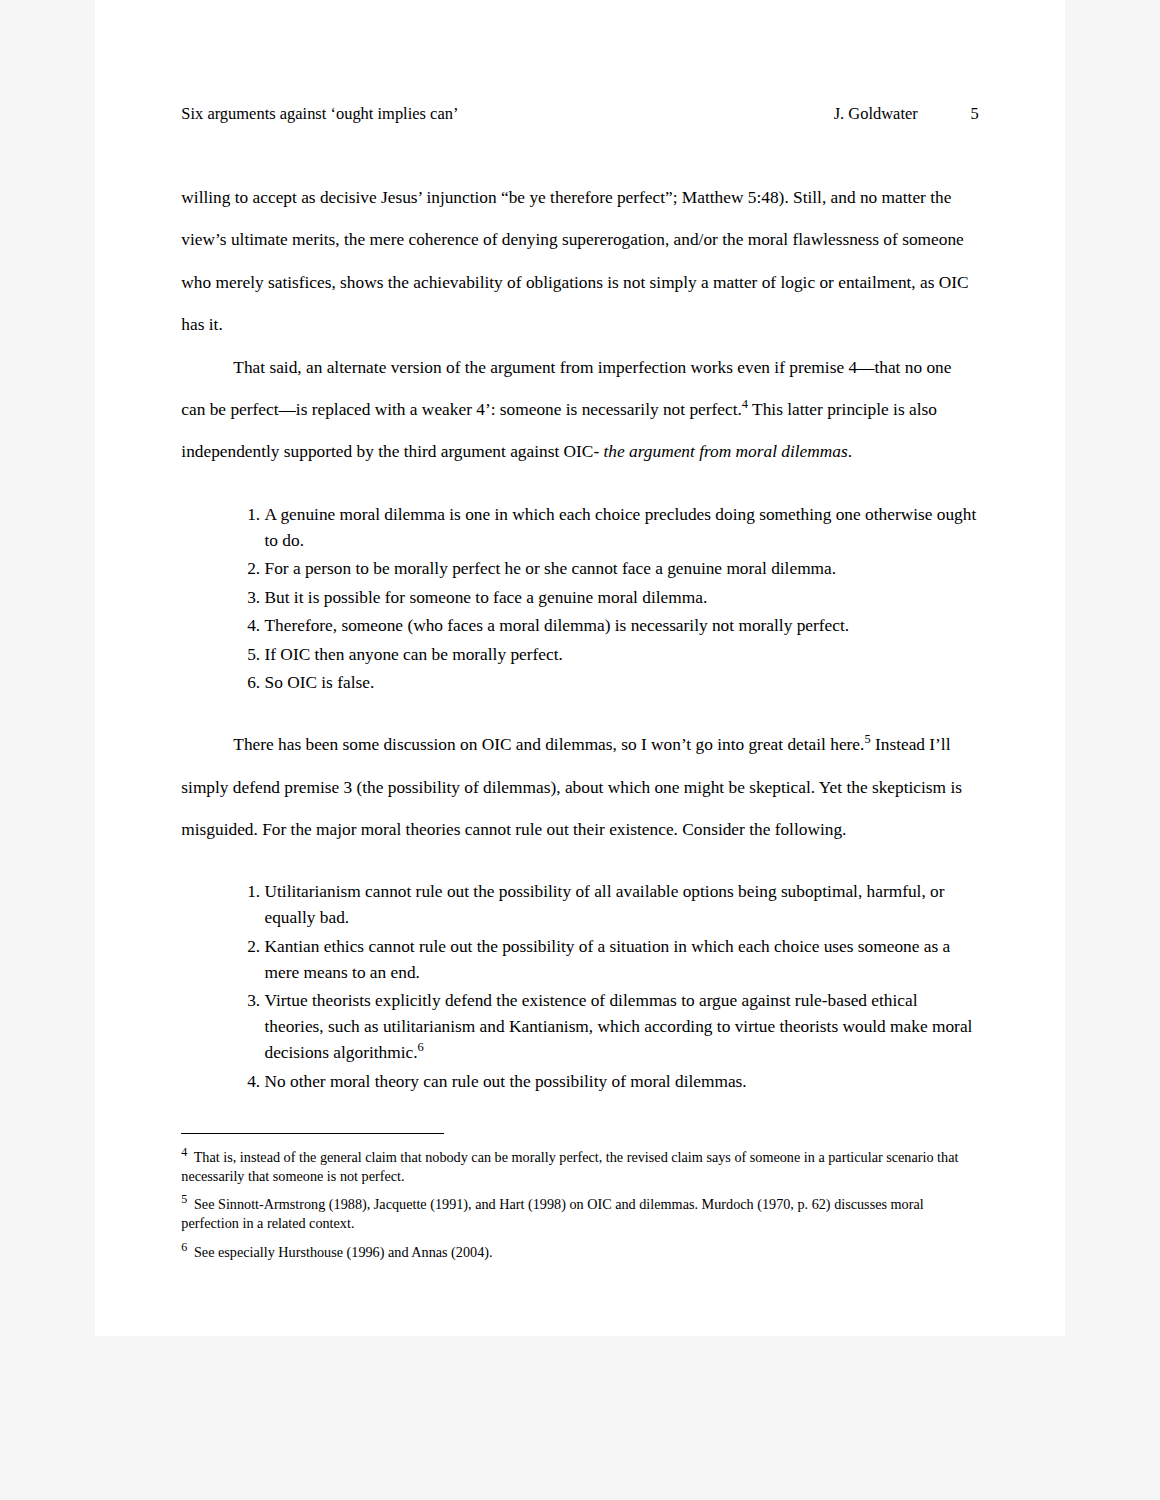Six arguments against ‘ought implies can’ J. Goldwater 5
willing to accept as decisive Jesus’ injunction “be ye therefore perfect”; Matthew 5:48). Still, and no matter the view’s ultimate merits, the mere coherence of denying supererogation, and/or the moral flawlessness of someone who merely satisfices, shows the achievability of obligations is not simply a matter of logic or entailment, as OIC has it.
That said, an alternate version of the argument from imperfection works even if premise 4—that no one can be perfect—is replaced with a weaker 4’: someone is necessarily not perfect.4 This latter principle is also independently supported by the third argument against OIC- the argument from moral dilemmas.
A genuine moral dilemma is one in which each choice precludes doing something one otherwise ought to do.
For a person to be morally perfect he or she cannot face a genuine moral dilemma.
But it is possible for someone to face a genuine moral dilemma.
Therefore, someone (who faces a moral dilemma) is necessarily not morally perfect.
If OIC then anyone can be morally perfect.
So OIC is false.
There has been some discussion on OIC and dilemmas, so I won’t go into great detail here.5 Instead I’ll simply defend premise 3 (the possibility of dilemmas), about which one might be skeptical. Yet the skepticism is misguided. For the major moral theories cannot rule out their existence. Consider the following.
Utilitarianism cannot rule out the possibility of all available options being suboptimal, harmful, or equally bad.
Kantian ethics cannot rule out the possibility of a situation in which each choice uses someone as a mere means to an end.
Virtue theorists explicitly defend the existence of dilemmas to argue against rule-based ethical theories, such as utilitarianism and Kantianism, which according to virtue theorists would make moral decisions algorithmic.6
No other moral theory can rule out the possibility of moral dilemmas.
4 That is, instead of the general claim that nobody can be morally perfect, the revised claim says of someone in a particular scenario that necessarily that someone is not perfect.
5 See Sinnott-Armstrong (1988), Jacquette (1991), and Hart (1998) on OIC and dilemmas. Murdoch (1970, p. 62) discusses moral perfection in a related context.
6 See especially Hursthouse (1996) and Annas (2004).